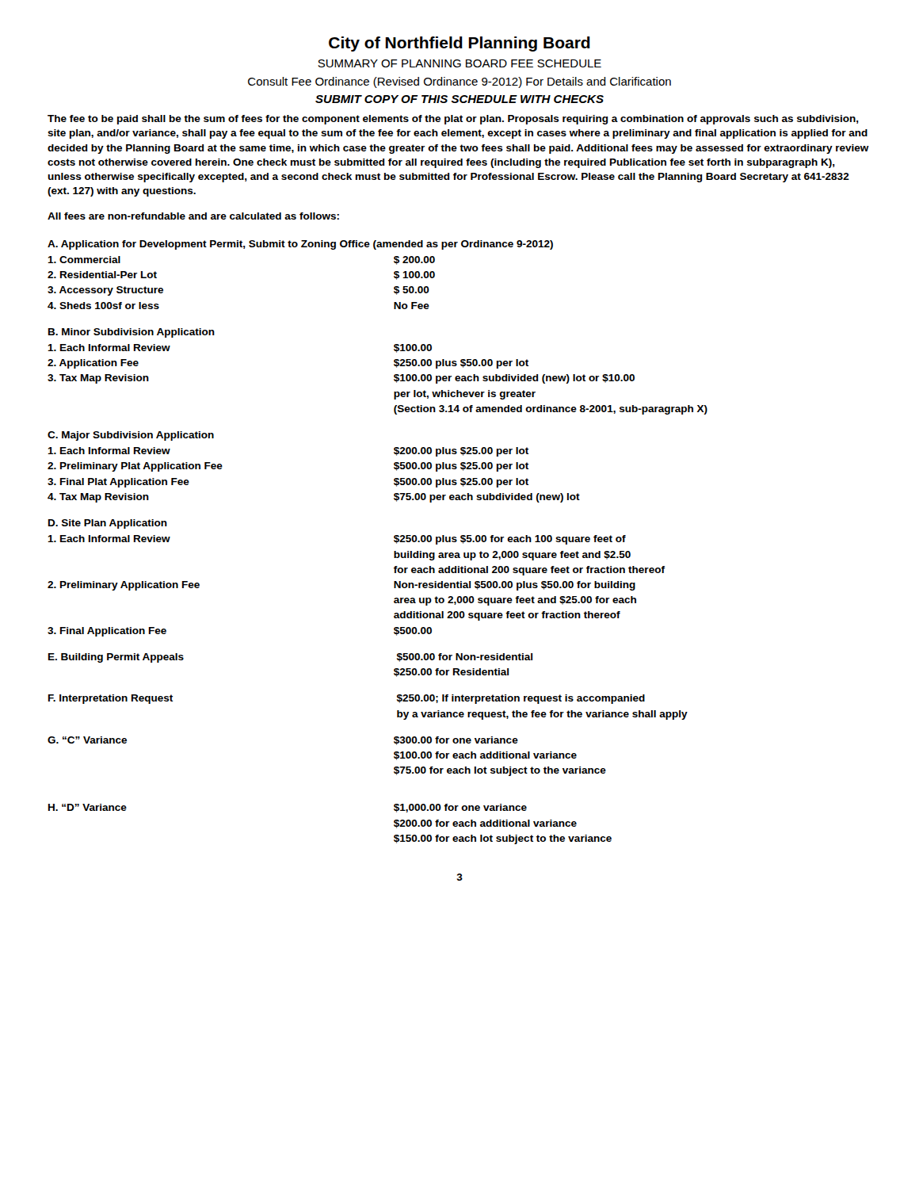City of Northfield Planning Board
SUMMARY OF PLANNING BOARD FEE SCHEDULE
Consult Fee Ordinance (Revised Ordinance 9-2012) For Details and Clarification
SUBMIT COPY OF THIS SCHEDULE WITH CHECKS
The fee to be paid shall be the sum of fees for the component elements of the plat or plan. Proposals requiring a combination of approvals such as subdivision, site plan, and/or variance, shall pay a fee equal to the sum of the fee for each element, except in cases where a preliminary and final application is applied for and decided by the Planning Board at the same time, in which case the greater of the two fees shall be paid. Additional fees may be assessed for extraordinary review costs not otherwise covered herein. One check must be submitted for all required fees (including the required Publication fee set forth in subparagraph K), unless otherwise specifically excepted, and a second check must be submitted for Professional Escrow. Please call the Planning Board Secretary at 641-2832 (ext. 127) with any questions.
All fees are non-refundable and are calculated as follows:
A. Application for Development Permit, Submit to Zoning Office (amended as per Ordinance 9-2012)
| 1. Commercial | $ 200.00 |
| 2. Residential-Per Lot | $ 100.00 |
| 3. Accessory Structure | $ 50.00 |
| 4. Sheds 100sf or less | No Fee |
B. Minor Subdivision Application
| 1. Each Informal Review | $100.00 |
| 2. Application Fee | $250.00 plus $50.00 per lot |
| 3. Tax Map Revision | $100.00 per each subdivided (new) lot or $10.00 |
| | per lot, whichever is greater |
| | (Section 3.14 of amended ordinance 8-2001, sub-paragraph X) |
C. Major Subdivision Application
| 1. Each Informal Review | $200.00 plus $25.00 per lot |
| 2. Preliminary Plat Application Fee | $500.00 plus $25.00 per lot |
| 3. Final Plat Application Fee | $500.00 plus $25.00 per lot |
| 4. Tax Map Revision | $75.00 per each subdivided (new) lot |
D. Site Plan Application
| 1. Each Informal Review | $250.00 plus $5.00 for each 100 square feet of |
| | building area up to 2,000 square feet and $2.50 |
| | for each additional 200 square feet or fraction thereof |
| 2. Preliminary Application Fee | Non-residential $500.00 plus $50.00 for building |
| | area up to 2,000 square feet and $25.00 for each |
| | additional 200 square feet or fraction thereof |
| 3. Final Application Fee | $500.00 |
| E. Building Permit Appeals | $500.00 for Non-residential |
| | $250.00 for Residential |
| F. Interpretation Request | $250.00; If interpretation request is accompanied |
| | by a variance request, the fee for the variance shall apply |
| G. “C” Variance | $300.00 for one variance |
| | $100.00 for each additional variance |
| | $75.00 for each lot subject to the variance |
| H. “D” Variance | $1,000.00 for one variance |
| | $200.00 for each additional variance |
| | $150.00 for each lot subject to the variance |
3